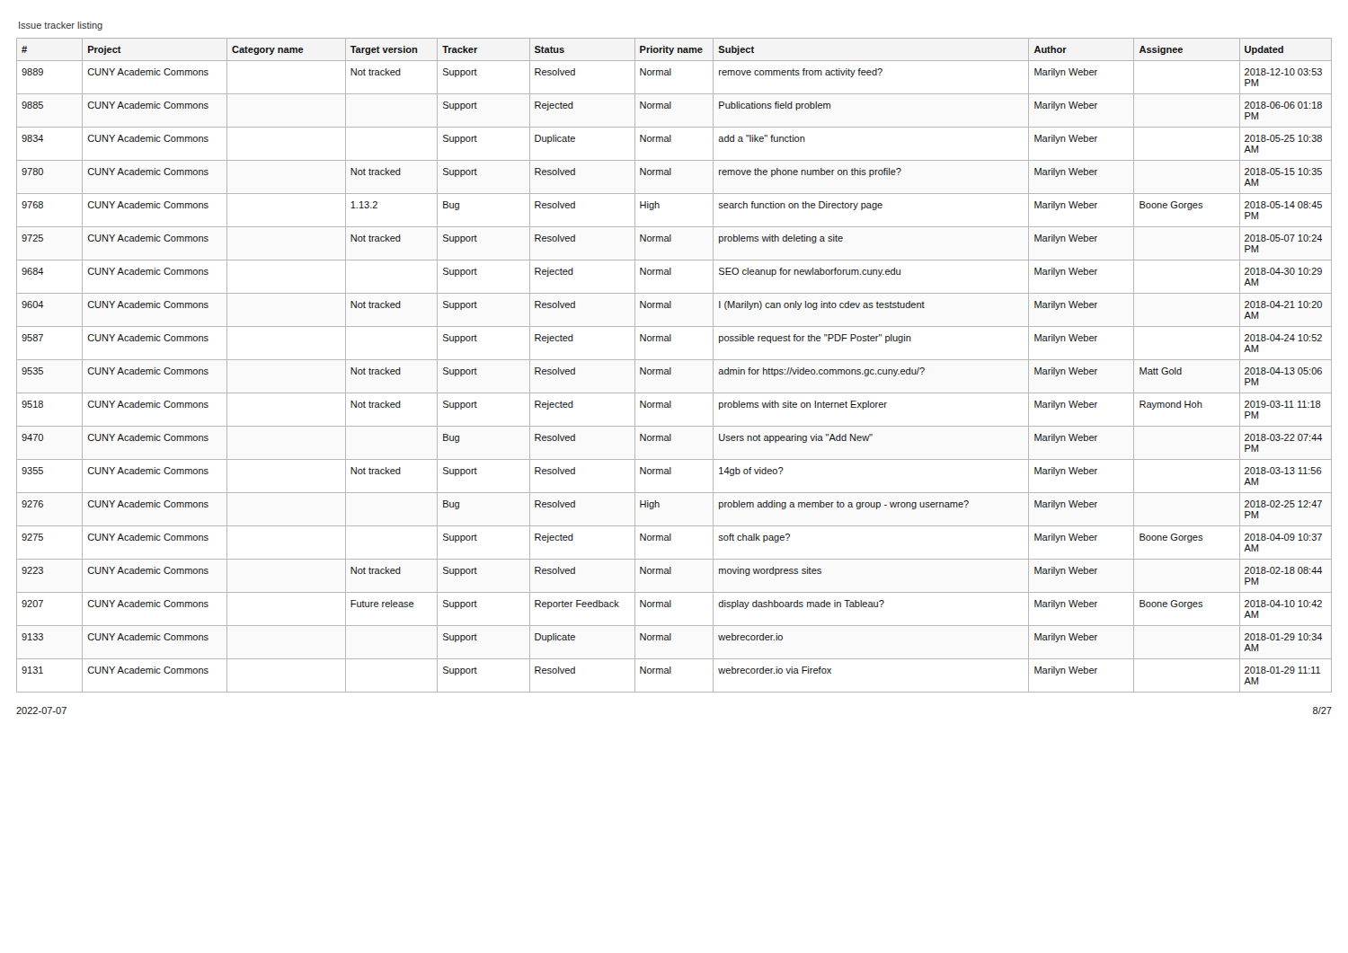Issue tracker listing
| # | Project | Category name | Target version | Tracker | Status | Priority name | Subject | Author | Assignee | Updated |
| --- | --- | --- | --- | --- | --- | --- | --- | --- | --- | --- |
| 9889 | CUNY Academic Commons | | Not tracked | Support | Resolved | Normal | remove comments from activity feed? | Marilyn Weber | | 2018-12-10 03:53 PM |
| 9885 | CUNY Academic Commons | | | Support | Rejected | Normal | Publications field problem | Marilyn Weber | | 2018-06-06 01:18 PM |
| 9834 | CUNY Academic Commons | | | Support | Duplicate | Normal | add a "like" function | Marilyn Weber | | 2018-05-25 10:38 AM |
| 9780 | CUNY Academic Commons | | Not tracked | Support | Resolved | Normal | remove the phone number on this profile? | Marilyn Weber | | 2018-05-15 10:35 AM |
| 9768 | CUNY Academic Commons | | 1.13.2 | Bug | Resolved | High | search function on the Directory page | Marilyn Weber | Boone Gorges | 2018-05-14 08:45 PM |
| 9725 | CUNY Academic Commons | | Not tracked | Support | Resolved | Normal | problems with deleting a site | Marilyn Weber | | 2018-05-07 10:24 PM |
| 9684 | CUNY Academic Commons | | | Support | Rejected | Normal | SEO cleanup for newlaborforum.cuny.edu | Marilyn Weber | | 2018-04-30 10:29 AM |
| 9604 | CUNY Academic Commons | | Not tracked | Support | Resolved | Normal | I (Marilyn) can only log into cdev as teststudent | Marilyn Weber | | 2018-04-21 10:20 AM |
| 9587 | CUNY Academic Commons | | | Support | Rejected | Normal | possible request for the "PDF Poster" plugin | Marilyn Weber | | 2018-04-24 10:52 AM |
| 9535 | CUNY Academic Commons | | Not tracked | Support | Resolved | Normal | admin for https://video.commons.gc.cuny.edu/? | Marilyn Weber | Matt Gold | 2018-04-13 05:06 PM |
| 9518 | CUNY Academic Commons | | Not tracked | Support | Rejected | Normal | problems with site on Internet Explorer | Marilyn Weber | Raymond Hoh | 2019-03-11 11:18 PM |
| 9470 | CUNY Academic Commons | | | Bug | Resolved | Normal | Users not appearing via "Add New" | Marilyn Weber | | 2018-03-22 07:44 PM |
| 9355 | CUNY Academic Commons | | Not tracked | Support | Resolved | Normal | 14gb of video? | Marilyn Weber | | 2018-03-13 11:56 AM |
| 9276 | CUNY Academic Commons | | | Bug | Resolved | High | problem adding a member to a group - wrong username? | Marilyn Weber | | 2018-02-25 12:47 PM |
| 9275 | CUNY Academic Commons | | | Support | Rejected | Normal | soft chalk page? | Marilyn Weber | Boone Gorges | 2018-04-09 10:37 AM |
| 9223 | CUNY Academic Commons | | Not tracked | Support | Resolved | Normal | moving wordpress sites | Marilyn Weber | | 2018-02-18 08:44 PM |
| 9207 | CUNY Academic Commons | | Future release | Support | Reporter Feedback | Normal | display dashboards made in Tableau? | Marilyn Weber | Boone Gorges | 2018-04-10 10:42 AM |
| 9133 | CUNY Academic Commons | | | Support | Duplicate | Normal | webrecorder.io | Marilyn Weber | | 2018-01-29 10:34 AM |
| 9131 | CUNY Academic Commons | | | Support | Resolved | Normal | webrecorder.io via Firefox | Marilyn Weber | | 2018-01-29 11:11 AM |
2022-07-07 8/27